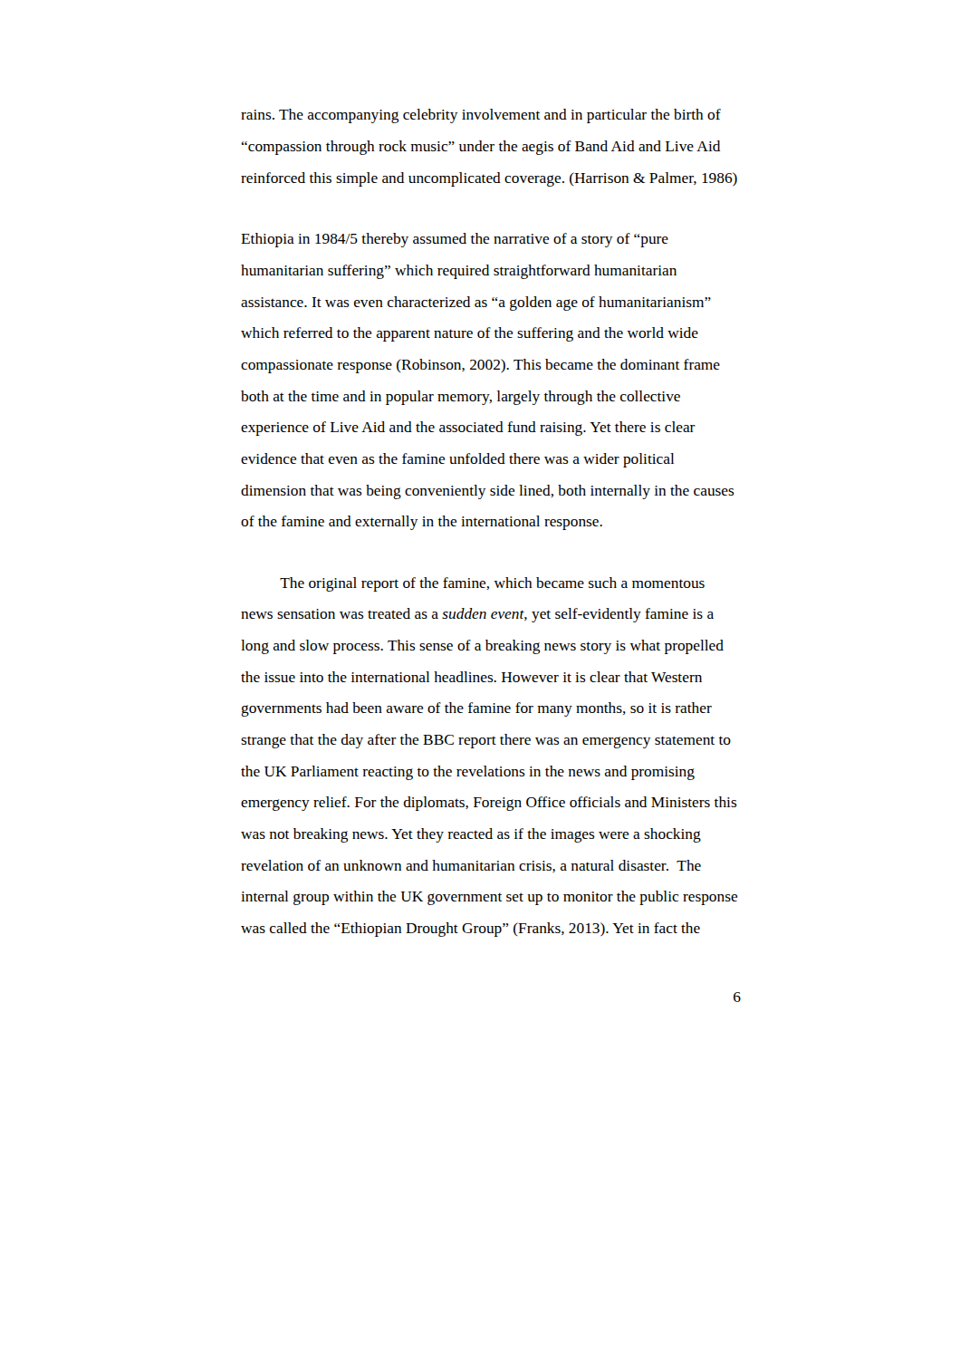rains. The accompanying celebrity involvement and in particular the birth of “compassion through rock music” under the aegis of Band Aid and Live Aid reinforced this simple and uncomplicated coverage. (Harrison & Palmer, 1986)
Ethiopia in 1984/5 thereby assumed the narrative of a story of “pure humanitarian suffering” which required straightforward humanitarian assistance. It was even characterized as “a golden age of humanitarianism” which referred to the apparent nature of the suffering and the world wide compassionate response (Robinson, 2002). This became the dominant frame both at the time and in popular memory, largely through the collective experience of Live Aid and the associated fund raising. Yet there is clear evidence that even as the famine unfolded there was a wider political dimension that was being conveniently side lined, both internally in the causes of the famine and externally in the international response.
The original report of the famine, which became such a momentous news sensation was treated as a sudden event, yet self-evidently famine is a long and slow process. This sense of a breaking news story is what propelled the issue into the international headlines. However it is clear that Western governments had been aware of the famine for many months, so it is rather strange that the day after the BBC report there was an emergency statement to the UK Parliament reacting to the revelations in the news and promising emergency relief. For the diplomats, Foreign Office officials and Ministers this was not breaking news. Yet they reacted as if the images were a shocking revelation of an unknown and humanitarian crisis, a natural disaster. The internal group within the UK government set up to monitor the public response was called the “Ethiopian Drought Group” (Franks, 2013). Yet in fact the
6